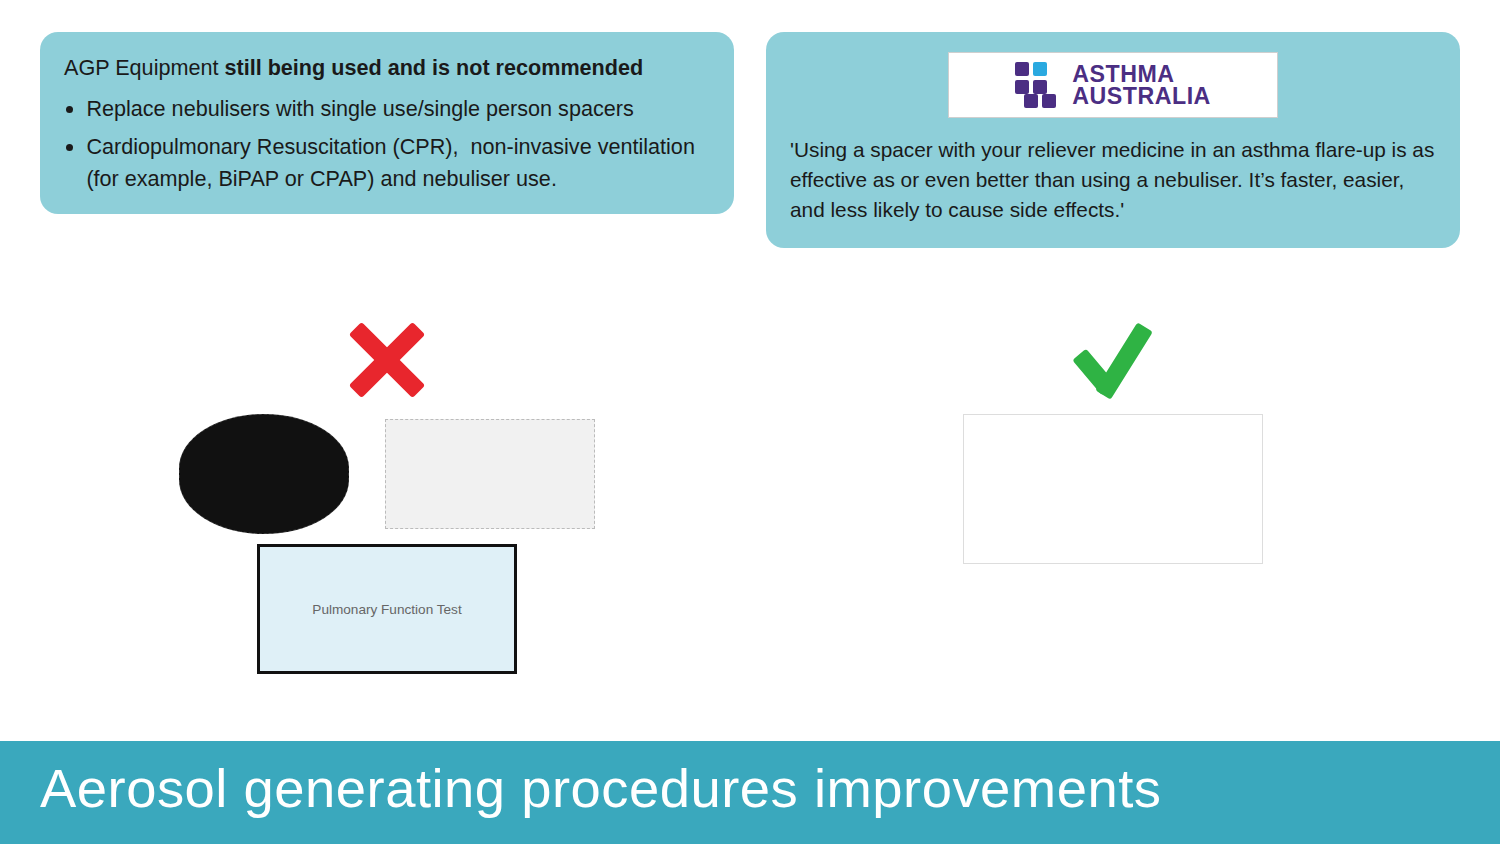AGP Equipment still being used and is not recommended
Replace nebulisers with single use/single person spacers
Cardiopulmonary Resuscitation (CPR), non-invasive ventilation (for example, BiPAP or CPAP) and nebuliser use.
ASTHMA AUSTRALIA
'Using a spacer with your reliever medicine in an asthma flare-up is as effective as or even better than using a nebuliser. It’s faster, easier, and less likely to cause side effects.'
Pulmonary Function Test
Aerosol generating procedures improvements